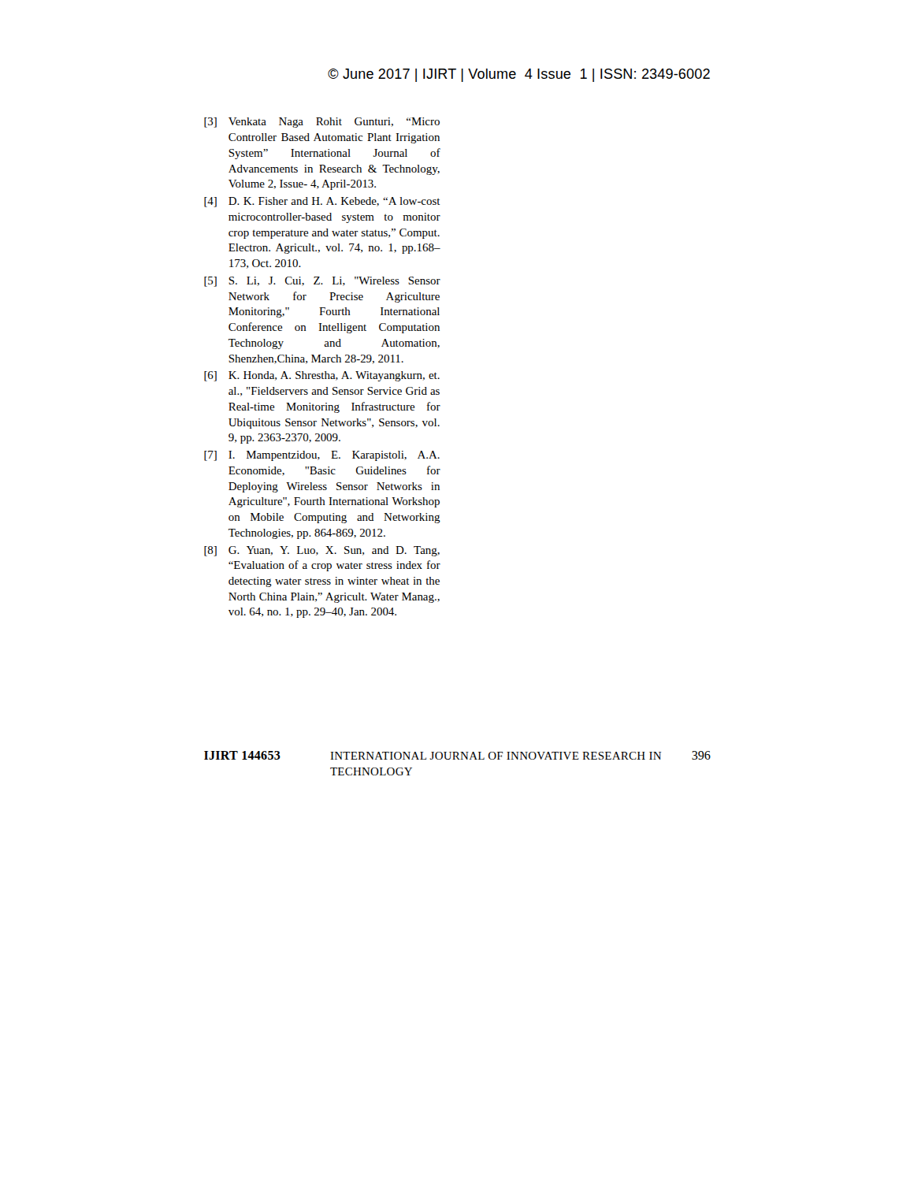© June 2017 | IJIRT | Volume 4 Issue 1 | ISSN: 2349-6002
[3] Venkata Naga Rohit Gunturi, “Micro Controller Based Automatic Plant Irrigation System” International Journal of Advancements in Research & Technology, Volume 2, Issue- 4, April-2013.
[4] D. K. Fisher and H. A. Kebede, “A low-cost microcontroller-based system to monitor crop temperature and water status,” Comput. Electron. Agricult., vol. 74, no. 1, pp.168–173, Oct. 2010.
[5] S. Li, J. Cui, Z. Li, "Wireless Sensor Network for Precise Agriculture Monitoring," Fourth International Conference on Intelligent Computation Technology and Automation, Shenzhen,China, March 28-29, 2011.
[6] K. Honda, A. Shrestha, A. Witayangkurn, et. al., "Fieldservers and Sensor Service Grid as Real-time Monitoring Infrastructure for Ubiquitous Sensor Networks", Sensors, vol. 9, pp. 2363-2370, 2009.
[7] I. Mampentzidou, E. Karapistoli, A.A. Economide, "Basic Guidelines for Deploying Wireless Sensor Networks in Agriculture", Fourth International Workshop on Mobile Computing and Networking Technologies, pp. 864-869, 2012.
[8] G. Yuan, Y. Luo, X. Sun, and D. Tang, “Evaluation of a crop water stress index for detecting water stress in winter wheat in the North China Plain,” Agricult. Water Manag., vol. 64, no. 1, pp. 29–40, Jan. 2004.
IJIRT 144653
INTERNATIONAL JOURNAL OF INNOVATIVE RESEARCH IN TECHNOLOGY
396